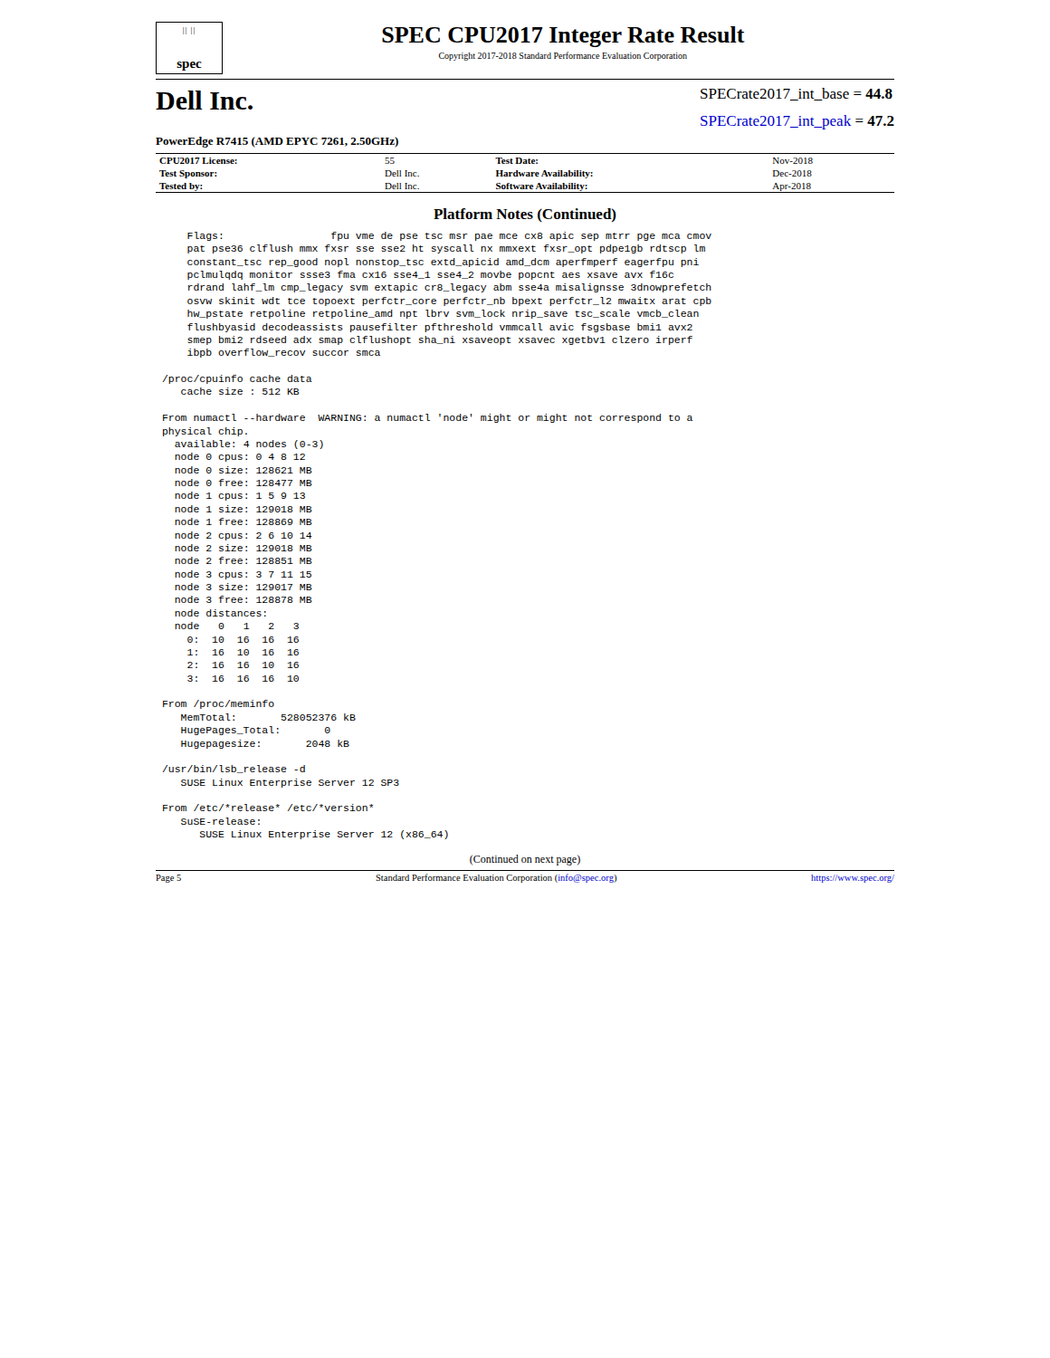|| ||
spec
SPEC CPU2017 Integer Rate Result
Copyright 2017-2018 Standard Performance Evaluation Corporation
Dell Inc.
PowerEdge R7415 (AMD EPYC 7261, 2.50GHz)
SPECrate2017_int_base = 44.8
SPECrate2017_int_peak = 47.2
| CPU2017 License: | 55 | Test Date: | Nov-2018 |
| Test Sponsor: | Dell Inc. | Hardware Availability: | Dec-2018 |
| Tested by: | Dell Inc. | Software Availability: | Apr-2018 |
Platform Notes (Continued)
     Flags:                 fpu vme de pse tsc msr pae mce cx8 apic sep mtrr pge mca cmov
     pat pse36 clflush mmx fxsr sse sse2 ht syscall nx mmxext fxsr_opt pdpe1gb rdtscp lm
     constant_tsc rep_good nopl nonstop_tsc extd_apicid amd_dcm aperfmperf eagerfpu pni
     pclmulqdq monitor ssse3 fma cx16 sse4_1 sse4_2 movbe popcnt aes xsave avx f16c
     rdrand lahf_lm cmp_legacy svm extapic cr8_legacy abm sse4a misalignsse 3dnowprefetch
     osvw skinit wdt tce topoext perfctr_core perfctr_nb bpext perfctr_l2 mwaitx arat cpb
     hw_pstate retpoline retpoline_amd npt lbrv svm_lock nrip_save tsc_scale vmcb_clean
     flushbyasid decodeassists pausefilter pfthreshold vmmcall avic fsgsbase bmi1 avx2
     smep bmi2 rdseed adx smap clflushopt sha_ni xsaveopt xsavec xgetbv1 clzero irperf
     ibpb overflow_recov succor smca

 /proc/cpuinfo cache data
    cache size : 512 KB

 From numactl --hardware  WARNING: a numactl 'node' might or might not correspond to a
 physical chip.
   available: 4 nodes (0-3)
   node 0 cpus: 0 4 8 12
   node 0 size: 128621 MB
   node 0 free: 128477 MB
   node 1 cpus: 1 5 9 13
   node 1 size: 129018 MB
   node 1 free: 128869 MB
   node 2 cpus: 2 6 10 14
   node 2 size: 129018 MB
   node 2 free: 128851 MB
   node 3 cpus: 3 7 11 15
   node 3 size: 129017 MB
   node 3 free: 128878 MB
   node distances:
   node   0   1   2   3
     0:  10  16  16  16
     1:  16  10  16  16
     2:  16  16  10  16
     3:  16  16  16  10

 From /proc/meminfo
    MemTotal:       528052376 kB
    HugePages_Total:       0
    Hugepagesize:       2048 kB

 /usr/bin/lsb_release -d
    SUSE Linux Enterprise Server 12 SP3

 From /etc/*release* /etc/*version*
    SuSE-release:
       SUSE Linux Enterprise Server 12 (x86_64)
(Continued on next page)
Page 5
Standard Performance Evaluation Corporation (info@spec.org)
https://www.spec.org/